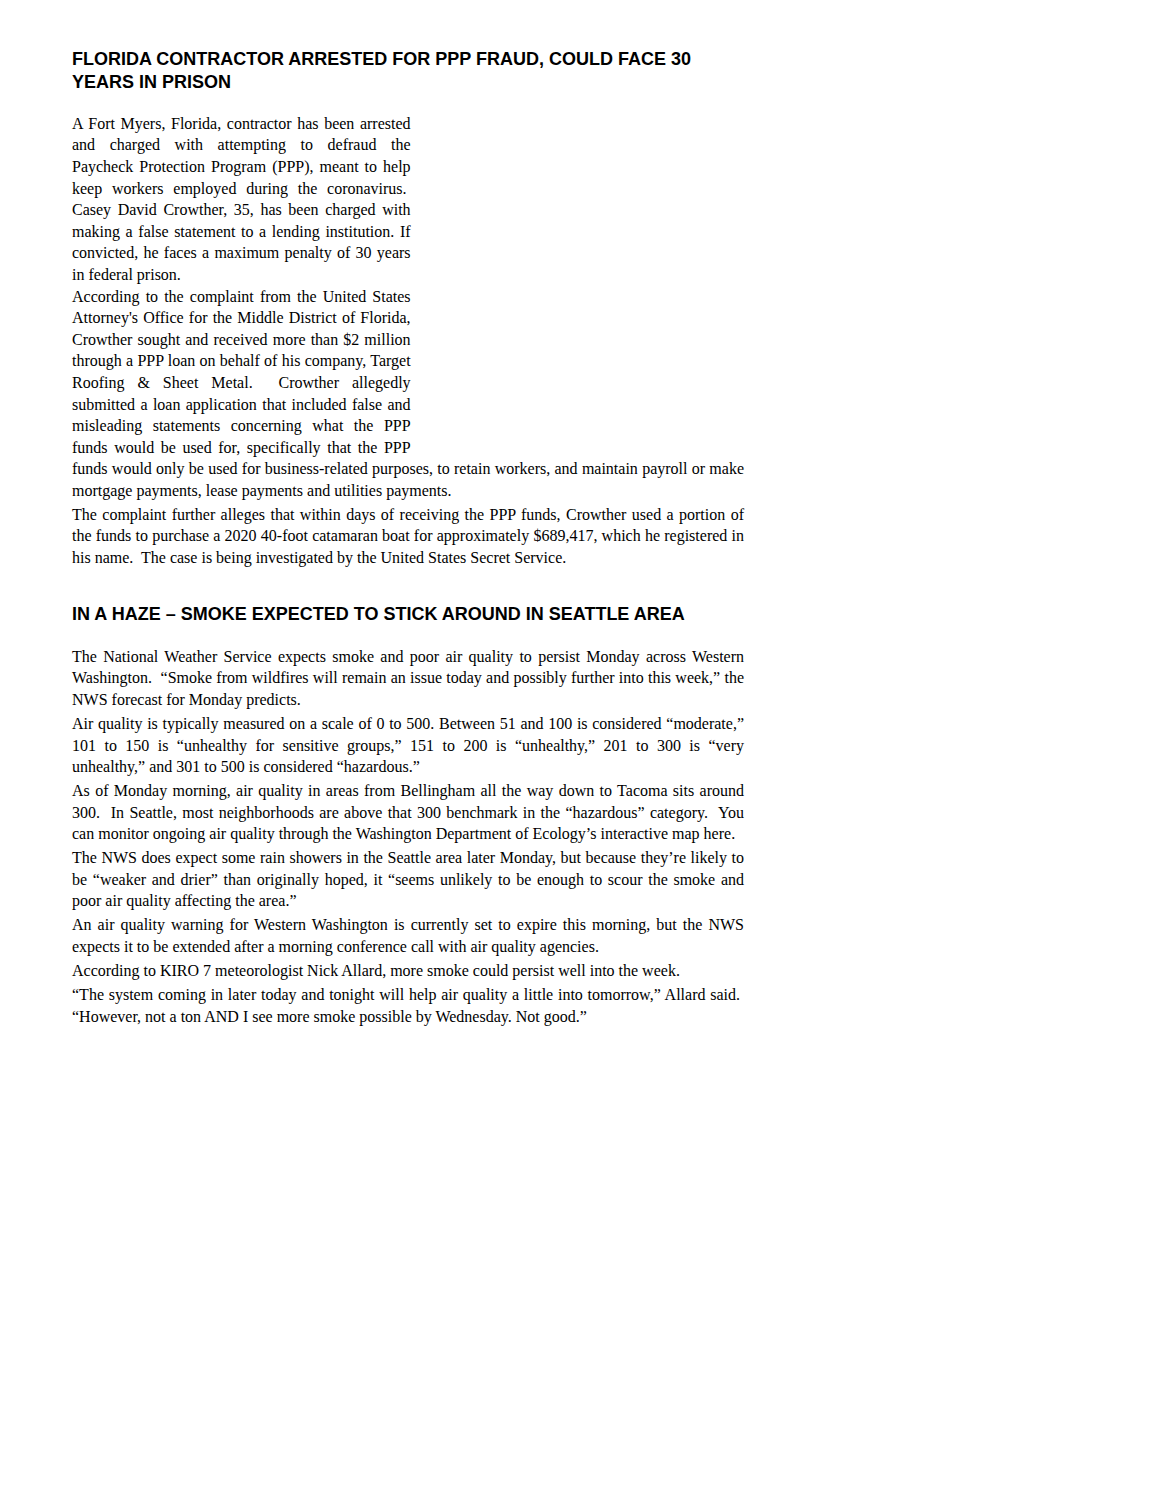Florida contractor arrested for PPP fraud, could face 30 years in prison
A Fort Myers, Florida, contractor has been arrested and charged with attempting to defraud the Paycheck Protection Program (PPP), meant to help keep workers employed during the coronavirus. Casey David Crowther, 35, has been charged with making a false statement to a lending institution. If convicted, he faces a maximum penalty of 30 years in federal prison.
According to the complaint from the United States Attorney's Office for the Middle District of Florida, Crowther sought and received more than $2 million through a PPP loan on behalf of his company, Target Roofing & Sheet Metal. Crowther allegedly submitted a loan application that included false and misleading statements concerning what the PPP funds would be used for, specifically that the PPP funds would only be used for business-related purposes, to retain workers, and maintain payroll or make mortgage payments, lease payments and utilities payments.
The complaint further alleges that within days of receiving the PPP funds, Crowther used a portion of the funds to purchase a 2020 40-foot catamaran boat for approximately $689,417, which he registered in his name. The case is being investigated by the United States Secret Service.
In a haze – smoke expected to stick around in Seattle area
The National Weather Service expects smoke and poor air quality to persist Monday across Western Washington. “Smoke from wildfires will remain an issue today and possibly further into this week,” the NWS forecast for Monday predicts.
Air quality is typically measured on a scale of 0 to 500. Between 51 and 100 is considered “moderate,” 101 to 150 is “unhealthy for sensitive groups,” 151 to 200 is “unhealthy,” 201 to 300 is “very unhealthy,” and 301 to 500 is considered “hazardous.”
As of Monday morning, air quality in areas from Bellingham all the way down to Tacoma sits around 300. In Seattle, most neighborhoods are above that 300 benchmark in the “hazardous” category. You can monitor ongoing air quality through the Washington Department of Ecology’s interactive map here.
The NWS does expect some rain showers in the Seattle area later Monday, but because they’re likely to be “weaker and drier” than originally hoped, it “seems unlikely to be enough to scour the smoke and poor air quality affecting the area.”
An air quality warning for Western Washington is currently set to expire this morning, but the NWS expects it to be extended after a morning conference call with air quality agencies.
According to KIRO 7 meteorologist Nick Allard, more smoke could persist well into the week.
“The system coming in later today and tonight will help air quality a little into tomorrow,” Allard said. “However, not a ton AND I see more smoke possible by Wednesday. Not good.”